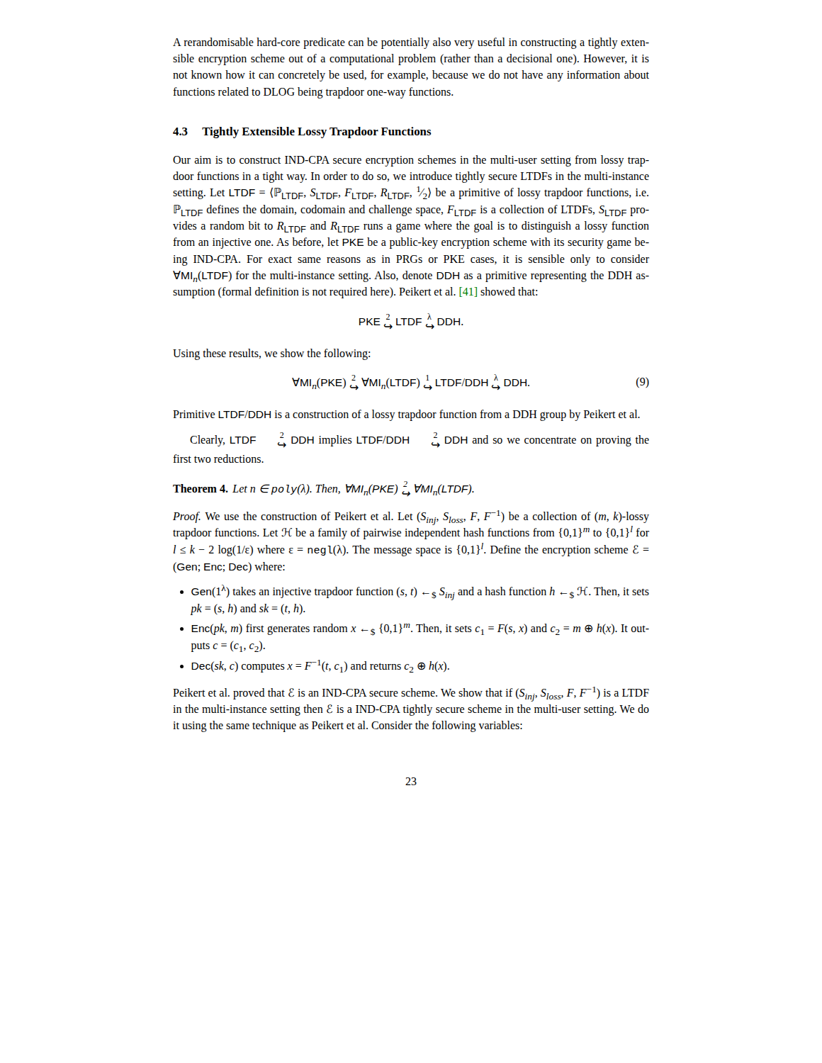A rerandomisable hard-core predicate can be potentially also very useful in constructing a tightly extensible encryption scheme out of a computational problem (rather than a decisional one). However, it is not known how it can concretely be used, for example, because we do not have any information about functions related to DLOG being trapdoor one-way functions.
4.3 Tightly Extensible Lossy Trapdoor Functions
Our aim is to construct IND-CPA secure encryption schemes in the multi-user setting from lossy trapdoor functions in a tight way. In order to do so, we introduce tightly secure LTDFs in the multi-instance setting. Let LTDF = ⟨ℙLTDF, SLTDF, FLTDF, RLTDF, 1⁄2⟩ be a primitive of lossy trapdoor functions, i.e. ℙLTDF defines the domain, codomain and challenge space, FLTDF is a collection of LTDFs, SLTDF provides a random bit to RLTDF and RLTDF runs a game where the goal is to distinguish a lossy function from an injective one. As before, let PKE be a public-key encryption scheme with its security game being IND-CPA. For exact same reasons as in PRGs or PKE cases, it is sensible only to consider ∀MIn(LTDF) for the multi-instance setting. Also, denote DDH as a primitive representing the DDH assumption (formal definition is not required here). Peikert et al. [41] showed that:
PKE 2↪ LTDF λ↪ DDH.
Using these results, we show the following:
∀MIn(PKE) 2↪ ∀MIn(LTDF) 1↪ LTDF/DDH λ↪ DDH. (9)
Primitive LTDF/DDH is a construction of a lossy trapdoor function from a DDH group by Peikert et al.
Clearly, LTDF 2↪ DDH implies LTDF/DDH 2↪ DDH and so we concentrate on proving the first two reductions.
Theorem 4. Let n ∈ poly(λ). Then, ∀MIn(PKE) 2↪ ∀MIn(LTDF).
Proof. We use the construction of Peikert et al. Let (Sinj, Sloss, F, F−1) be a collection of (m, k)-lossy trapdoor functions. Let ℋ be a family of pairwise independent hash functions from {0,1}m to {0,1}l for l ≤ k − 2 log(1/ε) where ε = negl(λ). The message space is {0,1}l. Define the encryption scheme ℰ = (Gen; Enc; Dec) where:
Gen(1λ) takes an injective trapdoor function (s, t) ←$ Sinj and a hash function h ←$ ℋ. Then, it sets pk = (s, h) and sk = (t, h).
Enc(pk, m) first generates random x ←$ {0,1}m. Then, it sets c1 = F(s, x) and c2 = m ⊕ h(x). It outputs c = (c1, c2).
Dec(sk, c) computes x = F−1(t, c1) and returns c2 ⊕ h(x).
Peikert et al. proved that ℰ is an IND-CPA secure scheme. We show that if (Sinj, Sloss, F, F−1) is a LTDF in the multi-instance setting then ℰ is a IND-CPA tightly secure scheme in the multi-user setting. We do it using the same technique as Peikert et al. Consider the following variables:
23